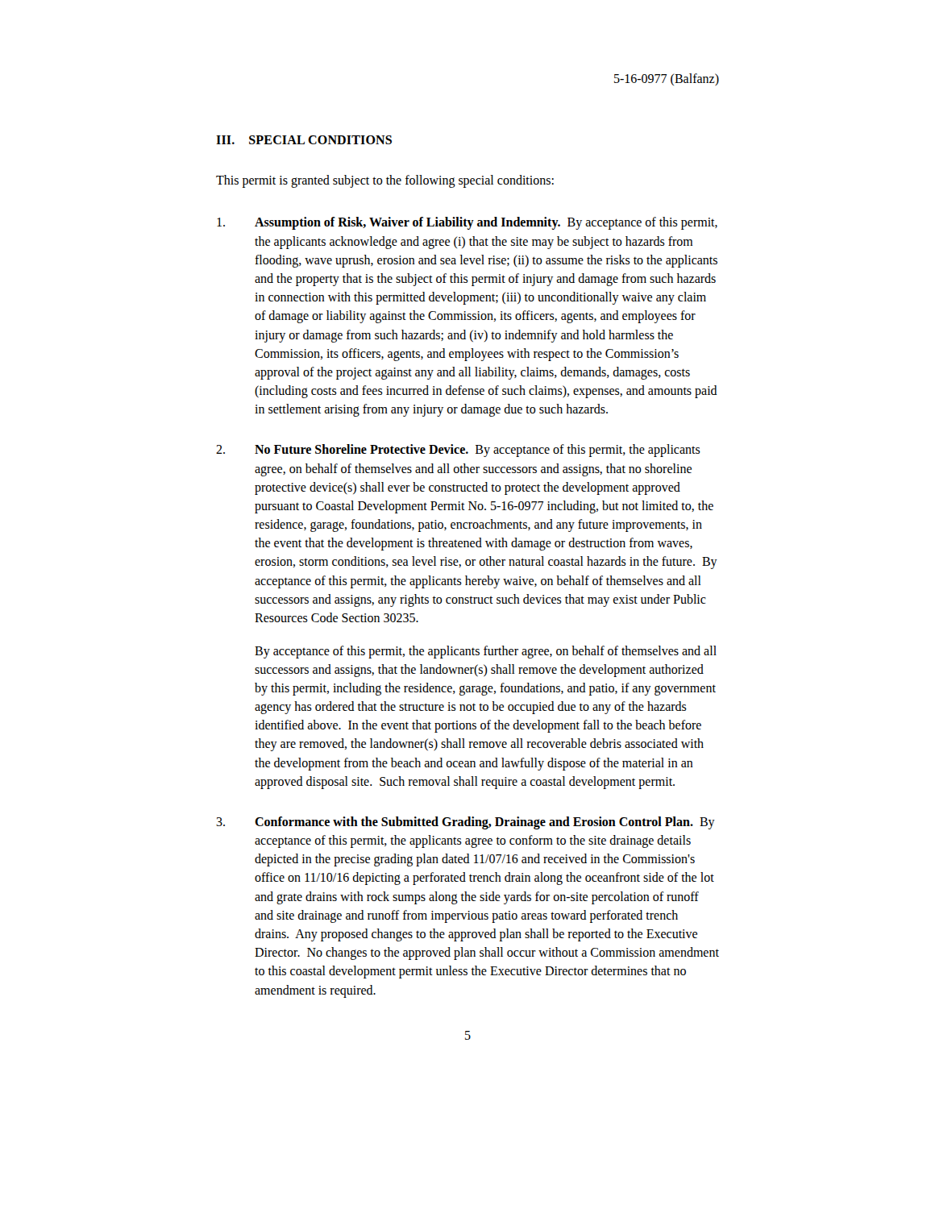5-16-0977 (Balfanz)
III. SPECIAL CONDITIONS
This permit is granted subject to the following special conditions:
1.
Assumption of Risk, Waiver of Liability and Indemnity. By acceptance of this permit, the applicants acknowledge and agree (i) that the site may be subject to hazards from flooding, wave uprush, erosion and sea level rise; (ii) to assume the risks to the applicants and the property that is the subject of this permit of injury and damage from such hazards in connection with this permitted development; (iii) to unconditionally waive any claim of damage or liability against the Commission, its officers, agents, and employees for injury or damage from such hazards; and (iv) to indemnify and hold harmless the Commission, its officers, agents, and employees with respect to the Commission’s approval of the project against any and all liability, claims, demands, damages, costs (including costs and fees incurred in defense of such claims), expenses, and amounts paid in settlement arising from any injury or damage due to such hazards.
2.
No Future Shoreline Protective Device. By acceptance of this permit, the applicants agree, on behalf of themselves and all other successors and assigns, that no shoreline protective device(s) shall ever be constructed to protect the development approved pursuant to Coastal Development Permit No. 5-16-0977 including, but not limited to, the residence, garage, foundations, patio, encroachments, and any future improvements, in the event that the development is threatened with damage or destruction from waves, erosion, storm conditions, sea level rise, or other natural coastal hazards in the future. By acceptance of this permit, the applicants hereby waive, on behalf of themselves and all successors and assigns, any rights to construct such devices that may exist under Public Resources Code Section 30235.
By acceptance of this permit, the applicants further agree, on behalf of themselves and all successors and assigns, that the landowner(s) shall remove the development authorized by this permit, including the residence, garage, foundations, and patio, if any government agency has ordered that the structure is not to be occupied due to any of the hazards identified above. In the event that portions of the development fall to the beach before they are removed, the landowner(s) shall remove all recoverable debris associated with the development from the beach and ocean and lawfully dispose of the material in an approved disposal site. Such removal shall require a coastal development permit.
3.
Conformance with the Submitted Grading, Drainage and Erosion Control Plan. By acceptance of this permit, the applicants agree to conform to the site drainage details depicted in the precise grading plan dated 11/07/16 and received in the Commission's office on 11/10/16 depicting a perforated trench drain along the oceanfront side of the lot and grate drains with rock sumps along the side yards for on-site percolation of runoff and site drainage and runoff from impervious patio areas toward perforated trench drains. Any proposed changes to the approved plan shall be reported to the Executive Director. No changes to the approved plan shall occur without a Commission amendment to this coastal development permit unless the Executive Director determines that no amendment is required.
5